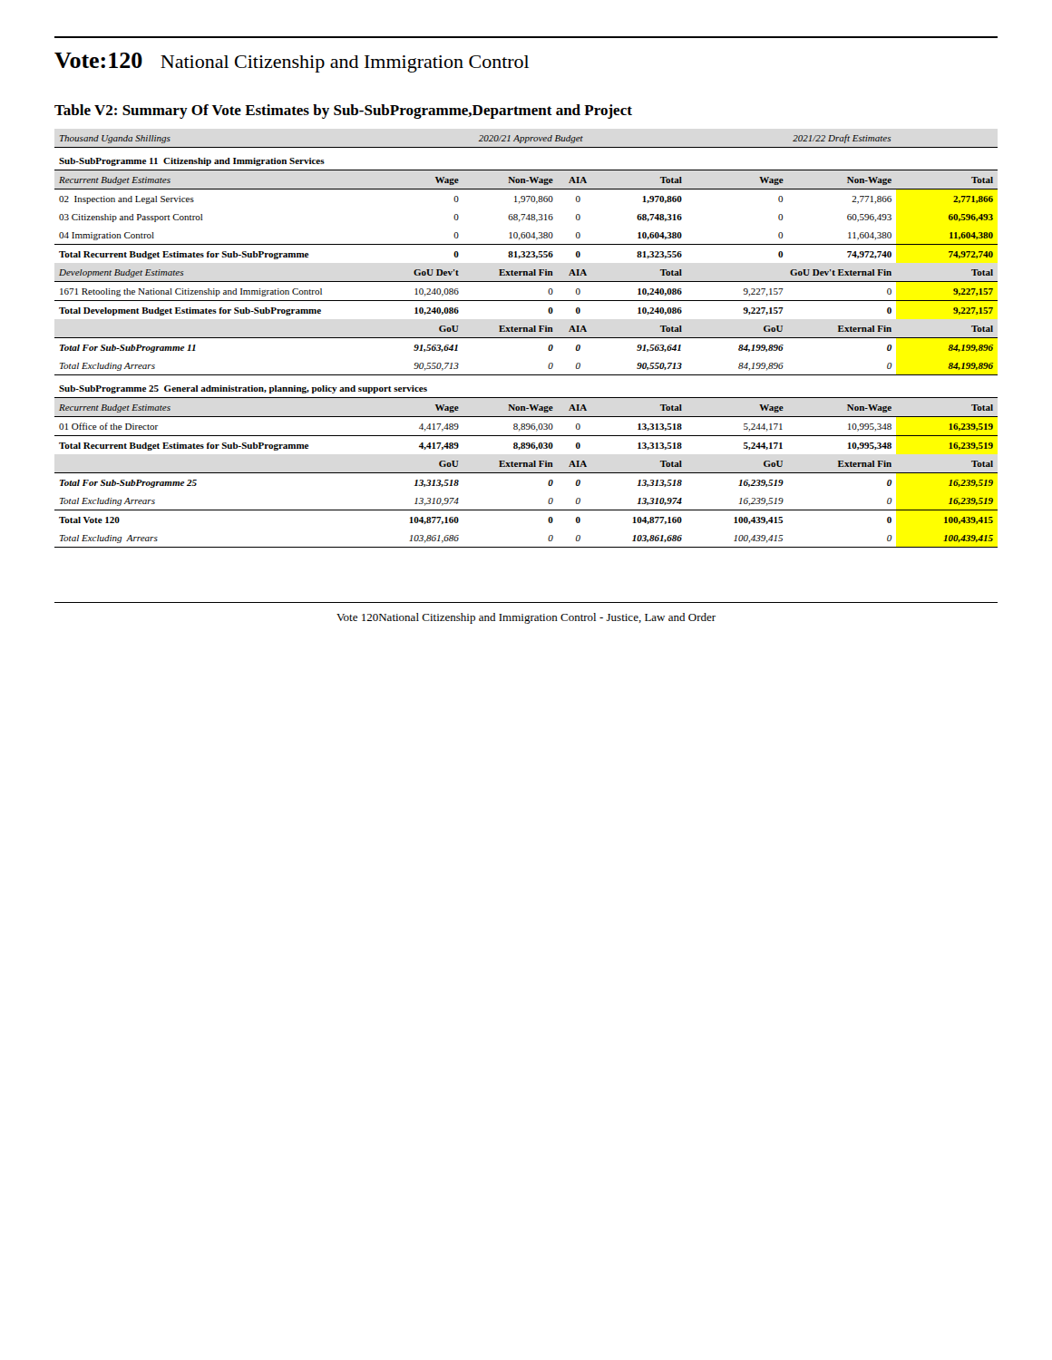Vote:120 National Citizenship and Immigration Control
Table V2: Summary Of Vote Estimates by Sub-SubProgramme,Department and Project
| Thousand Uganda Shillings | 2020/21 Approved Budget | 2021/22 Draft Estimates |
| --- | --- | --- |
| Sub-SubProgramme 11 Citizenship and Immigration Services |
| Recurrent Budget Estimates | Wage | Non-Wage | AIA | Total | Wage | Non-Wage | Total |
| 02 Inspection and Legal Services | 0 | 1,970,860 | 0 | 1,970,860 | 0 | 2,771,866 | 2,771,866 |
| 03 Citizenship and Passport Control | 0 | 68,748,316 | 0 | 68,748,316 | 0 | 60,596,493 | 60,596,493 |
| 04 Immigration Control | 0 | 10,604,380 | 0 | 10,604,380 | 0 | 11,604,380 | 11,604,380 |
| Total Recurrent Budget Estimates for Sub-SubProgramme | 0 | 81,323,556 | 0 | 81,323,556 | 0 | 74,972,740 | 74,972,740 |
| Development Budget Estimates | GoU Dev't | External Fin | AIA | Total | GoU Dev't External Fin | Total |
| 1671 Retooling the National Citizenship and Immigration Control | 10,240,086 | 0 | 0 | 10,240,086 | 9,227,157 | 0 | 9,227,157 |
| Total Development Budget Estimates for Sub-SubProgramme | 10,240,086 | 0 | 0 | 10,240,086 | 9,227,157 | 0 | 9,227,157 |
| | GoU | External Fin | AIA | Total | GoU | External Fin | Total |
| Total For Sub-SubProgramme 11 | 91,563,641 | 0 | 0 | 91,563,641 | 84,199,896 | 0 | 84,199,896 |
| Total Excluding Arrears | 90,550,713 | 0 | 0 | 90,550,713 | 84,199,896 | 0 | 84,199,896 |
| Sub-SubProgramme 25 General administration, planning, policy and support services |
| Recurrent Budget Estimates | Wage | Non-Wage | AIA | Total | Wage | Non-Wage | Total |
| 01 Office of the Director | 4,417,489 | 8,896,030 | 0 | 13,313,518 | 5,244,171 | 10,995,348 | 16,239,519 |
| Total Recurrent Budget Estimates for Sub-SubProgramme | 4,417,489 | 8,896,030 | 0 | 13,313,518 | 5,244,171 | 10,995,348 | 16,239,519 |
| | GoU | External Fin | AIA | Total | GoU | External Fin | Total |
| Total For Sub-SubProgramme 25 | 13,313,518 | 0 | 0 | 13,313,518 | 16,239,519 | 0 | 16,239,519 |
| Total Excluding Arrears | 13,310,974 | 0 | 0 | 13,310,974 | 16,239,519 | 0 | 16,239,519 |
| Total Vote 120 | 104,877,160 | 0 | 0 | 104,877,160 | 100,439,415 | 0 | 100,439,415 |
| Total Excluding Arrears | 103,861,686 | 0 | 0 | 103,861,686 | 100,439,415 | 0 | 100,439,415 |
Vote 120National Citizenship and Immigration Control - Justice, Law and Order